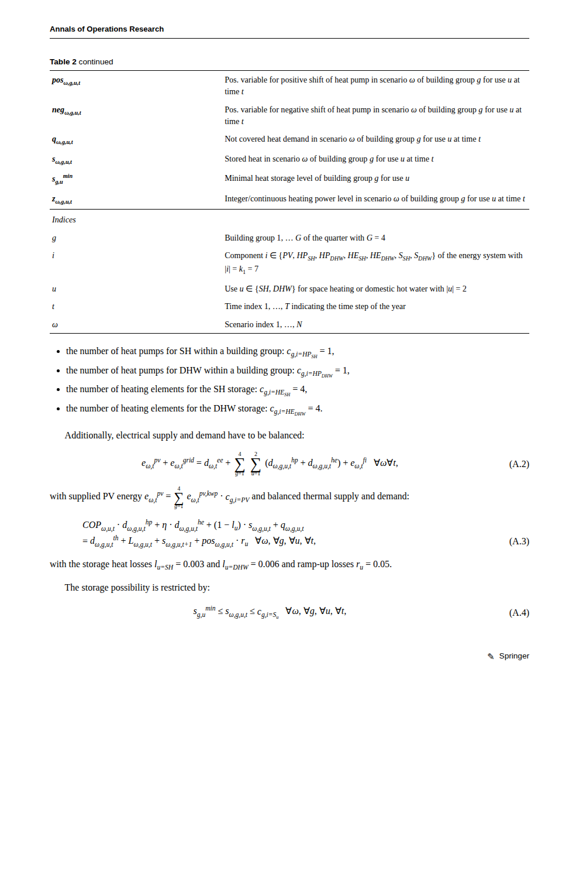Annals of Operations Research
Table 2 continued
| pos ω,g,u,t | Pos. variable for positive shift of heat pump in scenario ω of building group g for use u at time t |
| neg ω,g,u,t | Pos. variable for negative shift of heat pump in scenario ω of building group g for use u at time t |
| q ω,g,u,t | Not covered heat demand in scenario ω of building group g for use u at time t |
| s ω,g,u,t | Stored heat in scenario ω of building group g for use u at time t |
| s g,u min | Minimal heat storage level of building group g for use u |
| z ω,g,u,t | Integer/continuous heating power level in scenario ω of building group g for use u at time t |
| Indices | |
| g | Building group 1, … G of the quarter with G = 4 |
| i | Component i ∈ { PV , HP SH , HP DHW , HE SH , HE DHW , S SH , S DHW } of the energy system with / i / = k 1 = 7 |
| u | Use u ∈ { SH , DHW } for space heating or domestic hot water with / u / = 2 |
| t | Time index 1, …, T indicating the time step of the year |
| ω | Scenario index 1, …, N |
the number of heat pumps for SH within a building group: cg,i=HPSH = 1,
the number of heat pumps for DHW within a building group: cg,i=HPDHW = 1,
the number of heating elements for the SH storage: cg,i=HESH = 4,
the number of heating elements for the DHW storage: cg,i=HEDHW = 4.
Additionally, electrical supply and demand have to be balanced:
eω,tpv + eω,tgrid = dω,tee + 4∑g=1 2∑u=1 (dω,g,u,thp + dω,g,u,the) + eω,tfi ∀ω∀t,
(A.2)
with supplied PV energy eω,tpv = 4∑g=1 eω,tpv,kwp · cg,i=PV and balanced thermal supply and demand:
COPω,u,t · dω,g,u,thp + η · dω,g,u,the + (1 − lu) · sω,g,u,t + qω,g,u,t
=
dω,g,u,tth + Lω,g,u,t + sω,g,u,t+1 + posω,g,u,t · ru ∀ω, ∀g, ∀u, ∀t,
(A.3)
with the storage heat losses lu=SH = 0.003 and lu=DHW = 0.006 and ramp-up losses ru = 0.05.
The storage possibility is restricted by:
sg,umin ≤ sω,g,u,t ≤ cg,i=Su ∀ω, ∀g, ∀u, ∀t,
(A.4)
✎ Springer